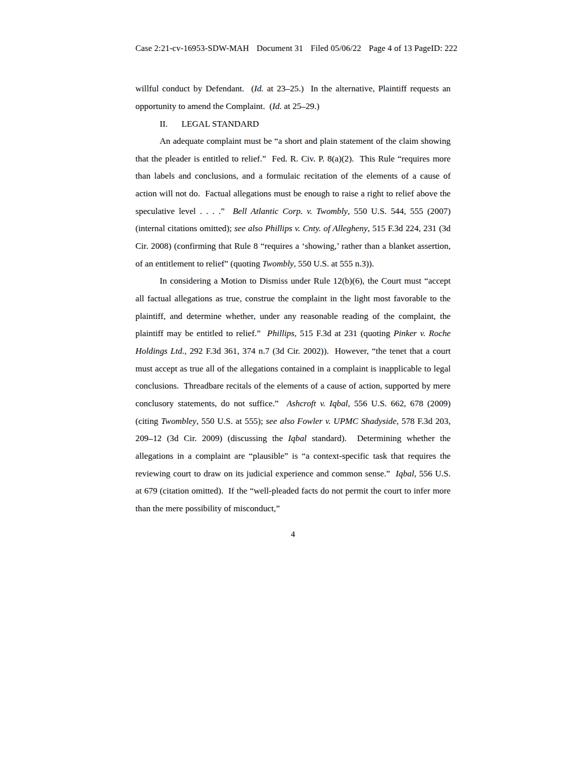Case 2:21-cv-16953-SDW-MAH Document 31 Filed 05/06/22 Page 4 of 13 PageID: 222
willful conduct by Defendant. (Id. at 23–25.) In the alternative, Plaintiff requests an opportunity to amend the Complaint. (Id. at 25–29.)
II. LEGAL STANDARD
An adequate complaint must be “a short and plain statement of the claim showing that the pleader is entitled to relief.” Fed. R. Civ. P. 8(a)(2). This Rule “requires more than labels and conclusions, and a formulaic recitation of the elements of a cause of action will not do. Factual allegations must be enough to raise a right to relief above the speculative level . . . .” Bell Atlantic Corp. v. Twombly, 550 U.S. 544, 555 (2007) (internal citations omitted); see also Phillips v. Cnty. of Allegheny, 515 F.3d 224, 231 (3d Cir. 2008) (confirming that Rule 8 “requires a ‘showing,’ rather than a blanket assertion, of an entitlement to relief” (quoting Twombly, 550 U.S. at 555 n.3)).
In considering a Motion to Dismiss under Rule 12(b)(6), the Court must “accept all factual allegations as true, construe the complaint in the light most favorable to the plaintiff, and determine whether, under any reasonable reading of the complaint, the plaintiff may be entitled to relief.” Phillips, 515 F.3d at 231 (quoting Pinker v. Roche Holdings Ltd., 292 F.3d 361, 374 n.7 (3d Cir. 2002)). However, “the tenet that a court must accept as true all of the allegations contained in a complaint is inapplicable to legal conclusions. Threadbare recitals of the elements of a cause of action, supported by mere conclusory statements, do not suffice.” Ashcroft v. Iqbal, 556 U.S. 662, 678 (2009) (citing Twombley, 550 U.S. at 555); see also Fowler v. UPMC Shadyside, 578 F.3d 203, 209–12 (3d Cir. 2009) (discussing the Iqbal standard). Determining whether the allegations in a complaint are “plausible” is “a context-specific task that requires the reviewing court to draw on its judicial experience and common sense.” Iqbal, 556 U.S. at 679 (citation omitted). If the “well-pleaded facts do not permit the court to infer more than the mere possibility of misconduct,”
4